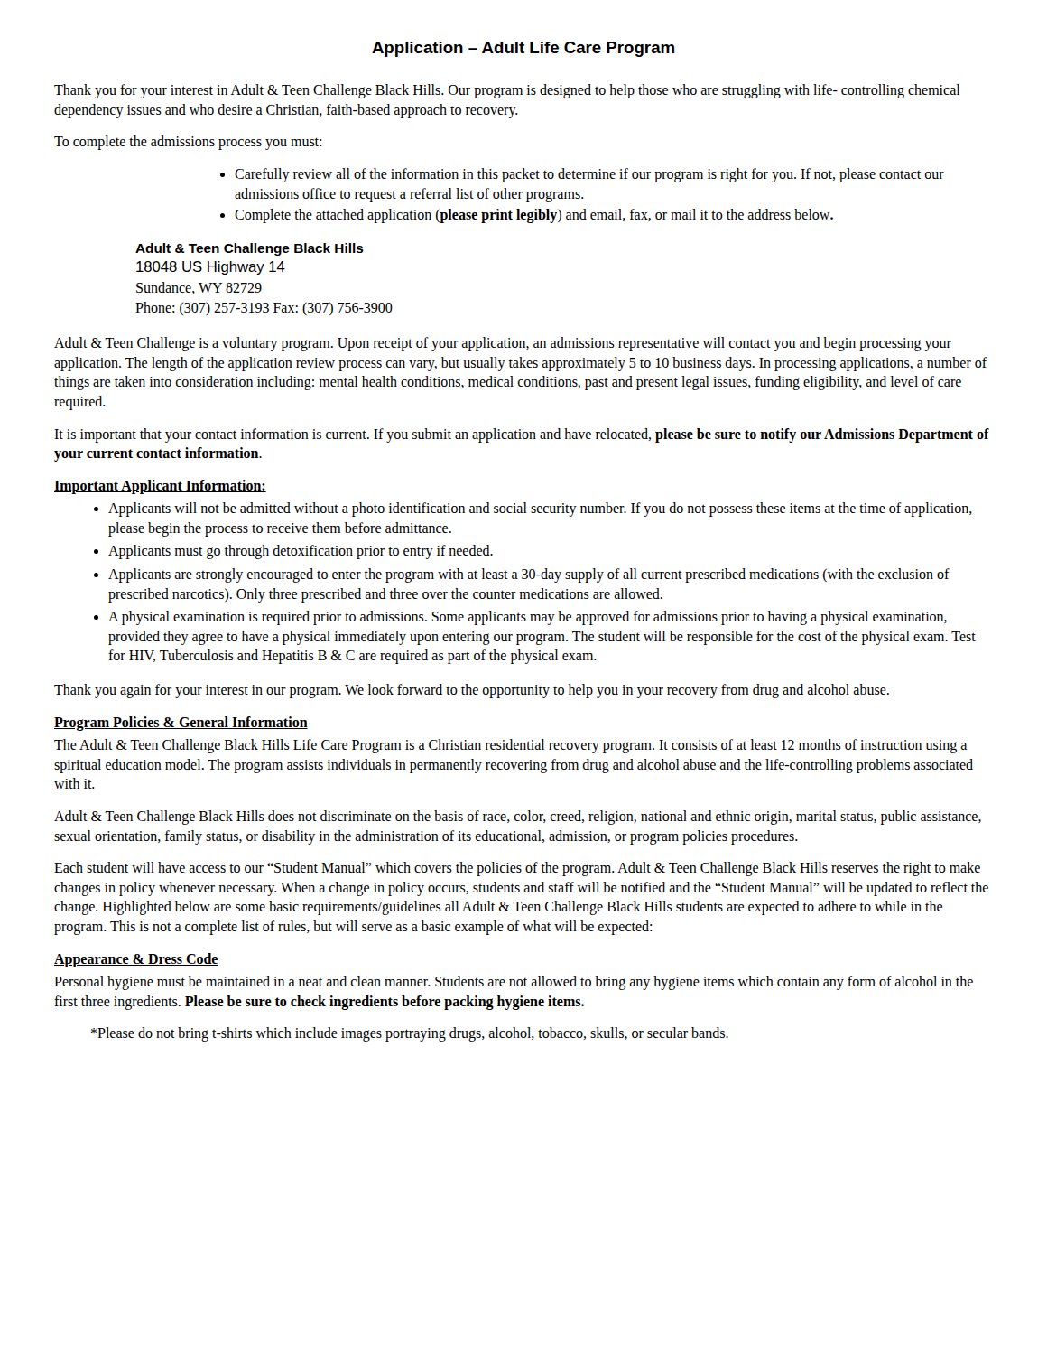Application – Adult Life Care Program
Thank you for your interest in Adult & Teen Challenge Black Hills. Our program is designed to help those who are struggling with life- controlling chemical dependency issues and who desire a Christian, faith-based approach to recovery.
To complete the admissions process you must:
Carefully review all of the information in this packet to determine if our program is right for you. If not, please contact our admissions office to request a referral list of other programs.
Complete the attached application (please print legibly) and email, fax, or mail it to the address below.
Adult & Teen Challenge Black Hills
18048 US Highway 14
Sundance, WY 82729
Phone: (307) 257-3193 Fax: (307) 756-3900
Adult & Teen Challenge is a voluntary program. Upon receipt of your application, an admissions representative will contact you and begin processing your application. The length of the application review process can vary, but usually takes approximately 5 to 10 business days. In processing applications, a number of things are taken into consideration including: mental health conditions, medical conditions, past and present legal issues, funding eligibility, and level of care required.
It is important that your contact information is current. If you submit an application and have relocated, please be sure to notify our Admissions Department of your current contact information.
Important Applicant Information:
Applicants will not be admitted without a photo identification and social security number. If you do not possess these items at the time of application, please begin the process to receive them before admittance.
Applicants must go through detoxification prior to entry if needed.
Applicants are strongly encouraged to enter the program with at least a 30-day supply of all current prescribed medications (with the exclusion of prescribed narcotics). Only three prescribed and three over the counter medications are allowed.
A physical examination is required prior to admissions. Some applicants may be approved for admissions prior to having a physical examination, provided they agree to have a physical immediately upon entering our program. The student will be responsible for the cost of the physical exam. Test for HIV, Tuberculosis and Hepatitis B & C are required as part of the physical exam.
Thank you again for your interest in our program. We look forward to the opportunity to help you in your recovery from drug and alcohol abuse.
Program Policies & General Information
The Adult & Teen Challenge Black Hills Life Care Program is a Christian residential recovery program. It consists of at least 12 months of instruction using a spiritual education model. The program assists individuals in permanently recovering from drug and alcohol abuse and the life-controlling problems associated with it.
Adult & Teen Challenge Black Hills does not discriminate on the basis of race, color, creed, religion, national and ethnic origin, marital status, public assistance, sexual orientation, family status, or disability in the administration of its educational, admission, or program policies procedures.
Each student will have access to our “Student Manual” which covers the policies of the program. Adult & Teen Challenge Black Hills reserves the right to make changes in policy whenever necessary. When a change in policy occurs, students and staff will be notified and the “Student Manual” will be updated to reflect the change. Highlighted below are some basic requirements/guidelines all Adult & Teen Challenge Black Hills students are expected to adhere to while in the program. This is not a complete list of rules, but will serve as a basic example of what will be expected:
Appearance & Dress Code
Personal hygiene must be maintained in a neat and clean manner. Students are not allowed to bring any hygiene items which contain any form of alcohol in the first three ingredients. Please be sure to check ingredients before packing hygiene items.
*Please do not bring t-shirts which include images portraying drugs, alcohol, tobacco, skulls, or secular bands.